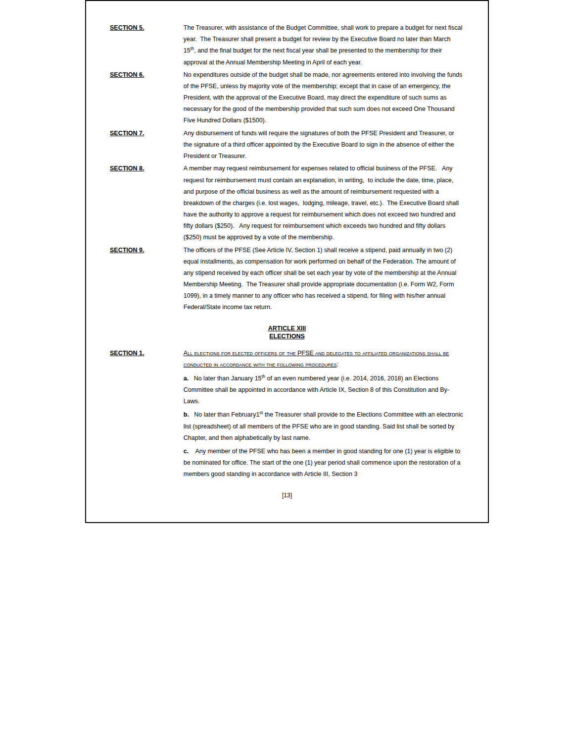| SECTION 5. | The Treasurer, with assistance of the Budget Committee, shall work to prepare a budget for next fiscal year. The Treasurer shall present a budget for review by the Executive Board no later than March 15 th , and the final budget for the next fiscal year shall be presented to the membership for their approval at the Annual Membership Meeting in April of each year. |
| SECTION 6. | No expenditures outside of the budget shall be made, nor agreements entered into involving the funds of the PFSE, unless by majority vote of the membership; except that in case of an emergency, the President, with the approval of the Executive Board, may direct the expenditure of such sums as necessary for the good of the membership provided that such sum does not exceed One Thousand Five Hundred Dollars ($1500). |
| SECTION 7. | Any disbursement of funds will require the signatures of both the PFSE President and Treasurer, or the signature of a third officer appointed by the Executive Board to sign in the absence of either the President or Treasurer. |
| SECTION 8. | A member may request reimbursement for expenses related to official business of the PFSE. Any request for reimbursement must contain an explanation, in writing, to include the date, time, place, and purpose of the official business as well as the amount of reimbursement requested with a breakdown of the charges (i.e. lost wages, lodging, mileage, travel, etc.). The Executive Board shall have the authority to approve a request for reimbursement which does not exceed two hundred and fifty dollars ($250). Any request for reimbursement which exceeds two hundred and fifty dollars ($250) must be approved by a vote of the membership. |
| SECTION 9. | The officers of the PFSE (See Article IV, Section 1) shall receive a stipend, paid annually in two (2) equal installments, as compensation for work performed on behalf of the Federation. The amount of any stipend received by each officer shall be set each year by vote of the membership at the Annual Membership Meeting. The Treasurer shall provide appropriate documentation (i.e. Form W2, Form 1099), in a timely manner to any officer who has received a stipend, for filing with his/her annual Federal/State income tax return. |
ARTICLE XIII
ELECTIONS
| SECTION 1. | All elections for elected officers of the PFSE and delegates to affiliated organizations shall be conducted in accordance with the following procedures : a. No later than January 15 th of an even numbered year (i.e. 2014, 2016, 2018) an Elections Committee shall be appointed in accordance with Article IX, Section 8 of this Constitution and By-Laws. b. No later than February1 st the Treasurer shall provide to the Elections Committee with an electronic list (spreadsheet) of all members of the PFSE who are in good standing. Said list shall be sorted by Chapter, and then alphabetically by last name. c. Any member of the PFSE who has been a member in good standing for one (1) year is eligible to be nominated for office. The start of the one (1) year period shall commence upon the restoration of a members good standing in accordance with Article III, Section 3 |
[13]